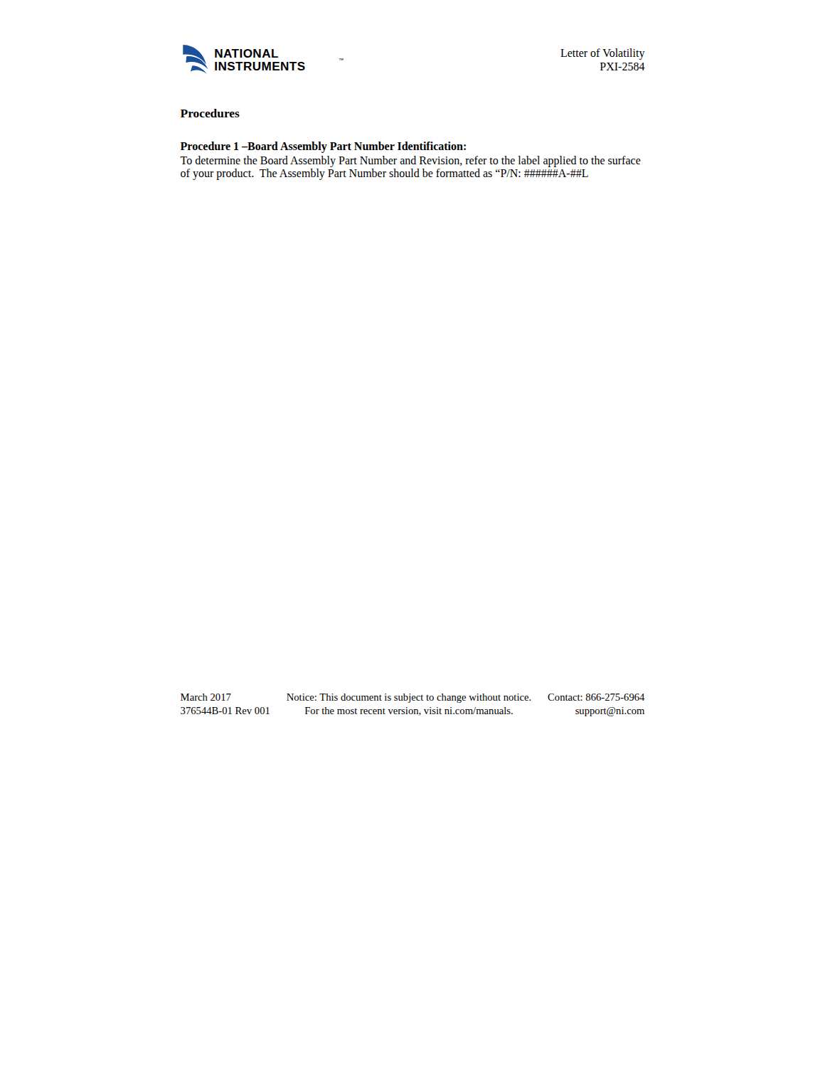National Instruments NATIONAL INSTRUMENTS ™
Letter of Volatility
PXI-2584
Procedures
Procedure 1 –Board Assembly Part Number Identification:
To determine the Board Assembly Part Number and Revision, refer to the label applied to the surface of your product. The Assembly Part Number should be formatted as “P/N: ######A-##L
March 2017
376544B-01 Rev 001
Notice: This document is subject to change without notice.
For the most recent version, visit ni.com/manuals.
Contact: 866-275-6964
support@ni.com